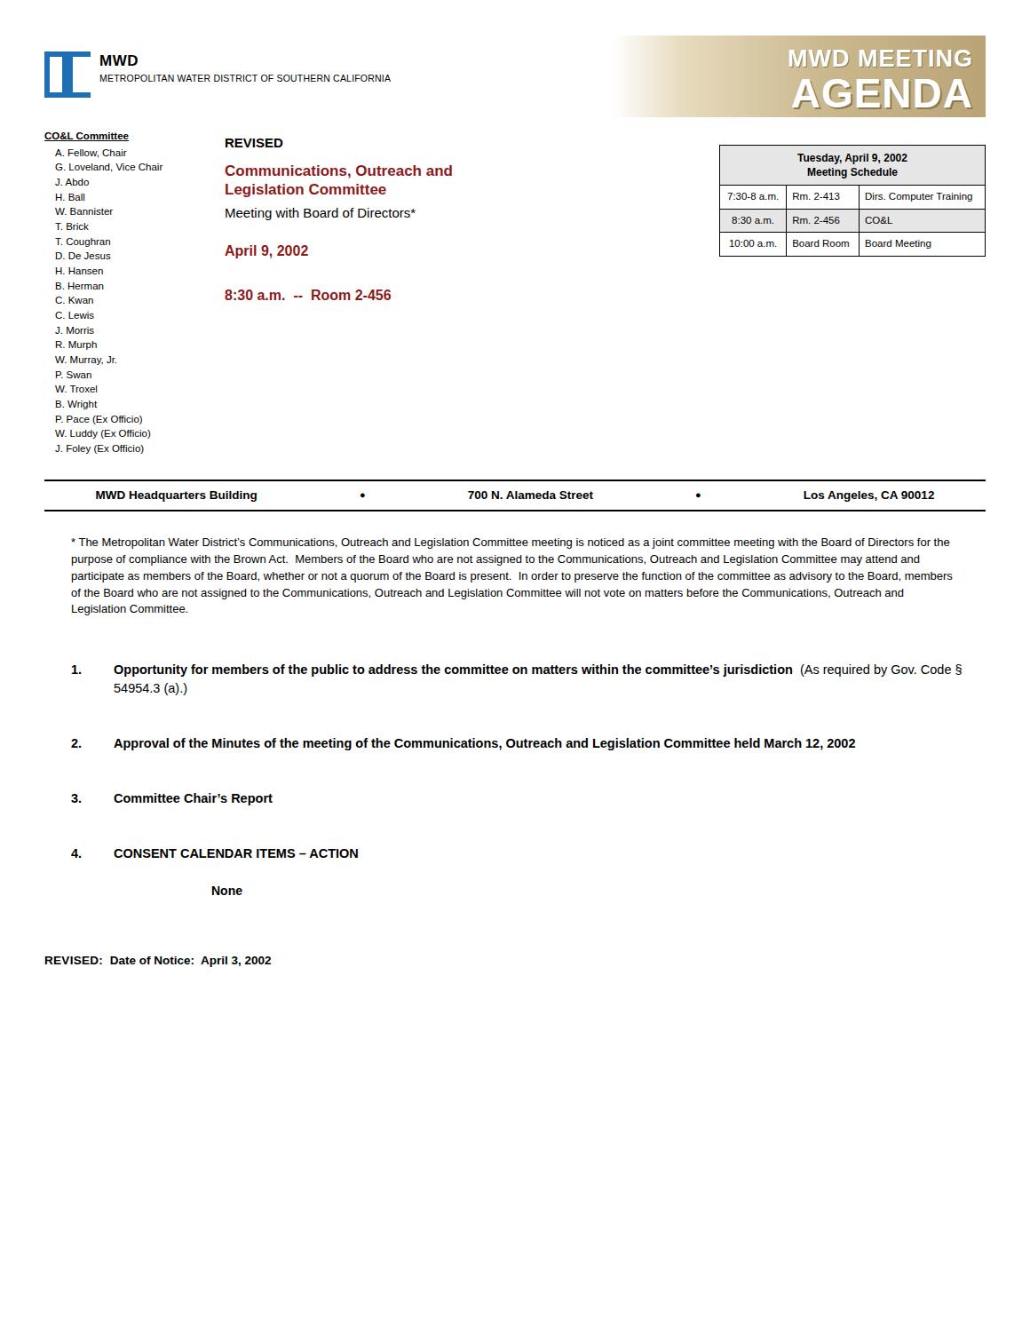MWD
METROPOLITAN WATER DISTRICT OF SOUTHERN CALIFORNIA
MWD MEETING
AGENDA
CO&L Committee
A. Fellow, Chair
G. Loveland, Vice Chair
J. Abdo
H. Ball
W. Bannister
T. Brick
T. Coughran
D. De Jesus
H. Hansen
B. Herman
C. Kwan
C. Lewis
J. Morris
R. Murph
W. Murray, Jr.
P. Swan
W. Troxel
B. Wright
P. Pace (Ex Officio)
W. Luddy (Ex Officio)
J. Foley (Ex Officio)
REVISED
Communications, Outreach and
Legislation Committee
Meeting with Board of Directors*
April 9, 2002
8:30 a.m. -- Room 2-456
| Tuesday, April 9, 2002 Meeting Schedule |
| --- |
| 7:30-8 a.m. | Rm. 2-413 | Dirs. Computer Training |
| 8:30 a.m. | Rm. 2-456 | CO&L |
| 10:00 a.m. | Board Room | Board Meeting |
MWD Headquarters Building ● 700 N. Alameda Street ● Los Angeles, CA 90012
* The Metropolitan Water District’s Communications, Outreach and Legislation Committee meeting is noticed as a joint committee meeting with the Board of Directors for the purpose of compliance with the Brown Act. Members of the Board who are not assigned to the Communications, Outreach and Legislation Committee may attend and participate as members of the Board, whether or not a quorum of the Board is present. In order to preserve the function of the committee as advisory to the Board, members of the Board who are not assigned to the Communications, Outreach and Legislation Committee will not vote on matters before the Communications, Outreach and Legislation Committee.
Opportunity for members of the public to address the committee on matters within the committee’s jurisdiction (As required by Gov. Code § 54954.3 (a).)
Approval of the Minutes of the meeting of the Communications, Outreach and Legislation Committee held March 12, 2002
Committee Chair’s Report
CONSENT CALENDAR ITEMS – ACTION
None
REVISED: Date of Notice: April 3, 2002